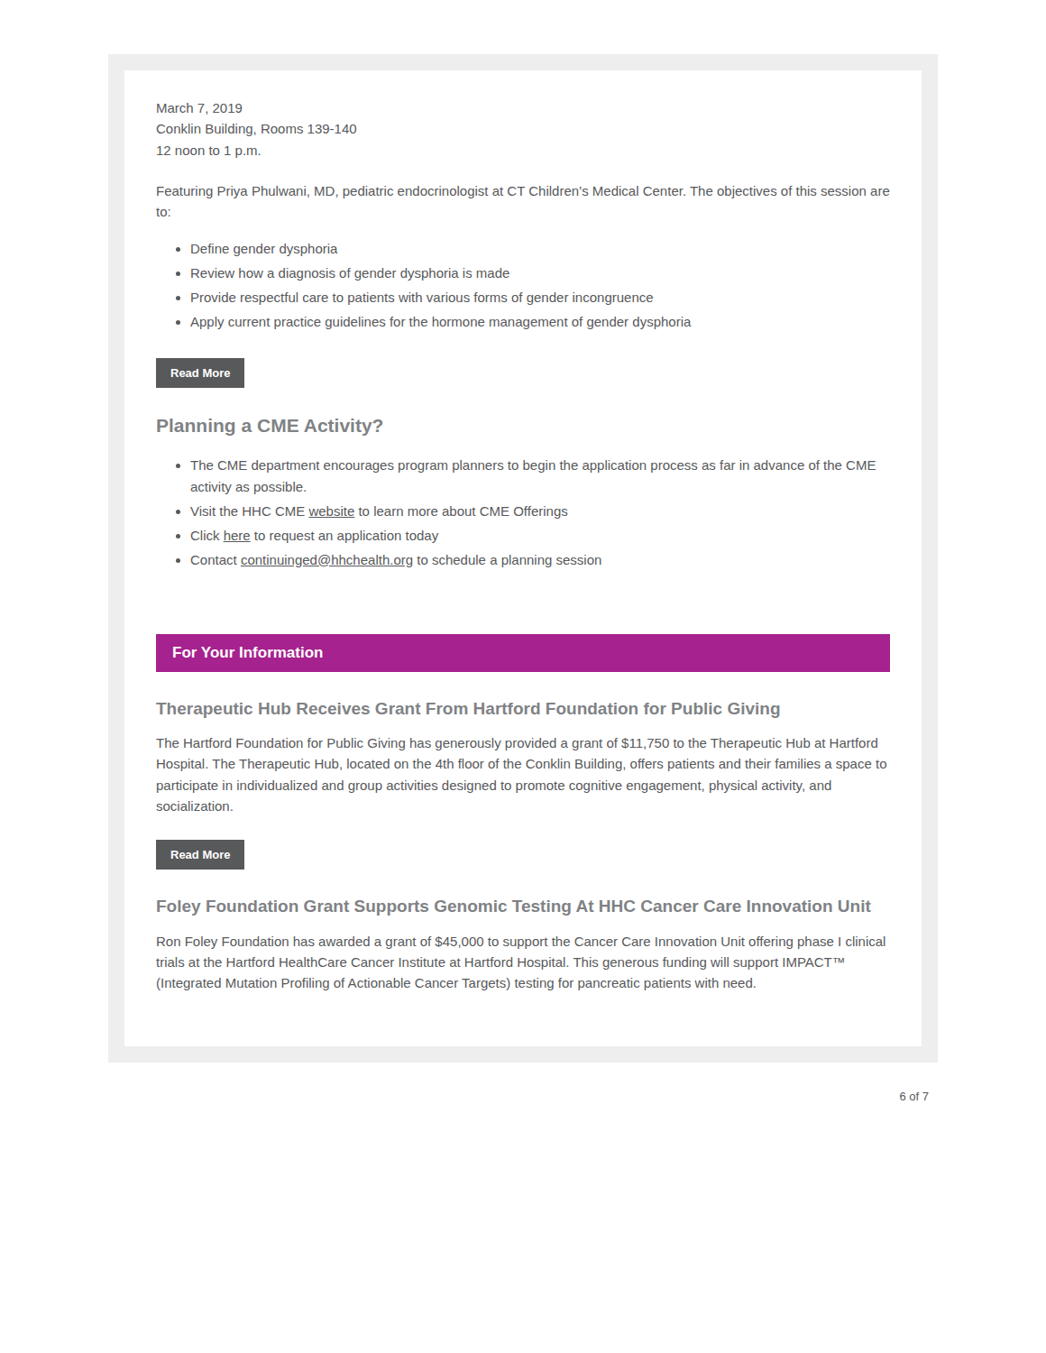March 7, 2019
Conklin Building, Rooms 139-140
12 noon to 1 p.m.
Featuring Priya Phulwani, MD, pediatric endocrinologist at CT Children’s Medical Center. The objectives of this session are to:
Define gender dysphoria
Review how a diagnosis of gender dysphoria is made
Provide respectful care to patients with various forms of gender incongruence
Apply current practice guidelines for the hormone management of gender dysphoria
Read More
Planning a CME Activity?
The CME department encourages program planners to begin the application process as far in advance of the CME activity as possible.
Visit the HHC CME website to learn more about CME Offerings
Click here to request an application today
Contact continuinged@hhchealth.org to schedule a planning session
For Your Information
Therapeutic Hub Receives Grant From Hartford Foundation for Public Giving
The Hartford Foundation for Public Giving has generously provided a grant of $11,750 to the Therapeutic Hub at Hartford Hospital. The Therapeutic Hub, located on the 4th floor of the Conklin Building, offers patients and their families a space to participate in individualized and group activities designed to promote cognitive engagement, physical activity, and socialization.
Read More
Foley Foundation Grant Supports Genomic Testing At HHC Cancer Care Innovation Unit
Ron Foley Foundation has awarded a grant of $45,000 to support the Cancer Care Innovation Unit offering phase I clinical trials at the Hartford HealthCare Cancer Institute at Hartford Hospital. This generous funding will support IMPACT™ (Integrated Mutation Profiling of Actionable Cancer Targets) testing for pancreatic patients with need.
6 of 7